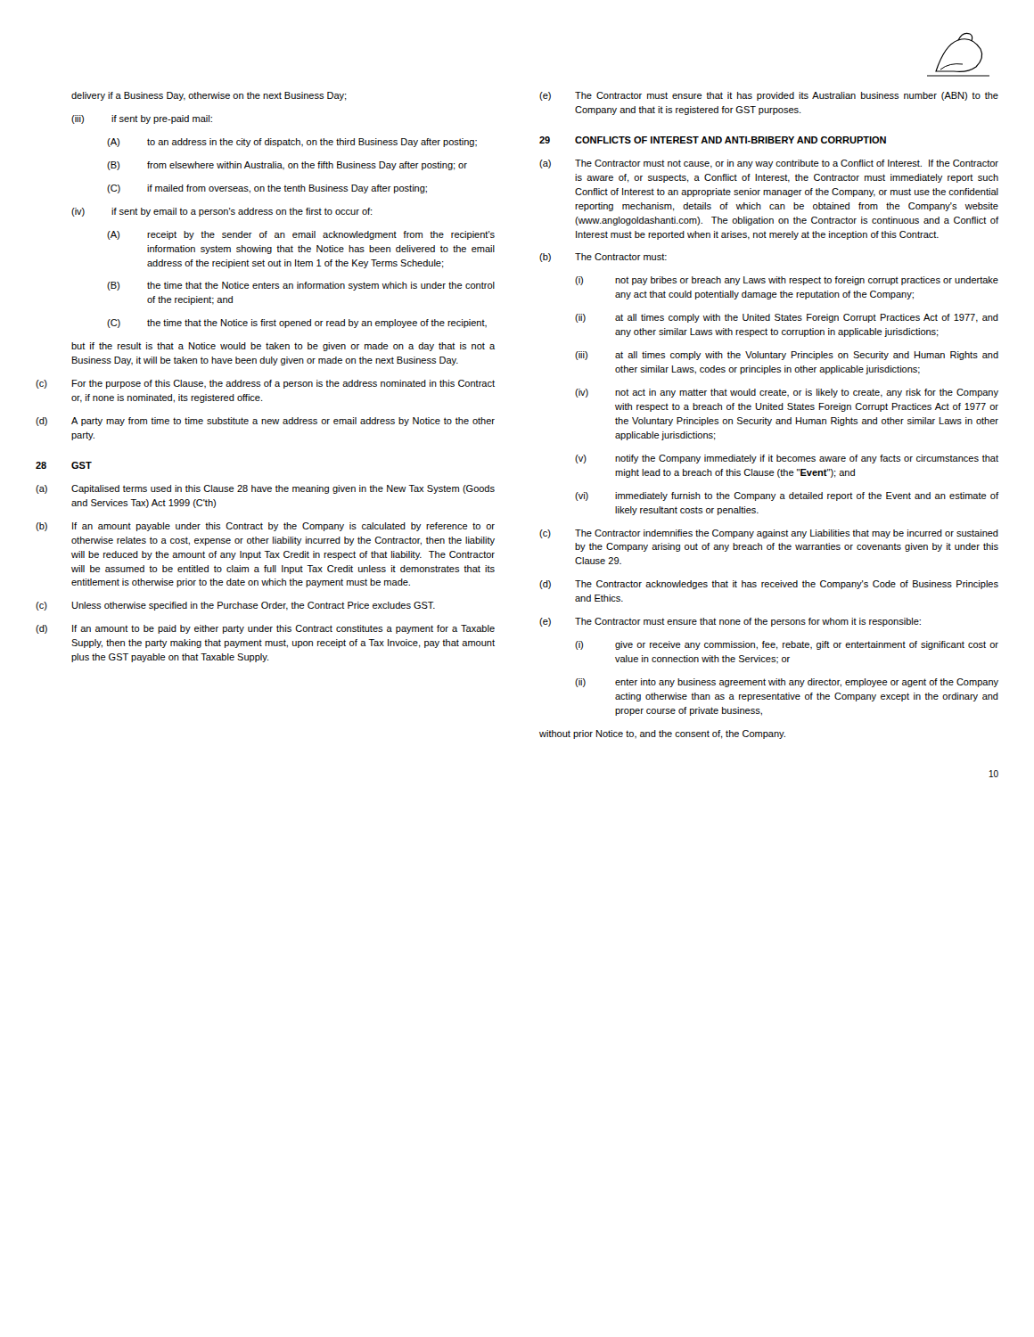delivery if a Business Day, otherwise on the next Business Day;
(iii)
if sent by pre-paid mail:
(A)
to an address in the city of dispatch, on the third Business Day after posting;
(B)
from elsewhere within Australia, on the fifth Business Day after posting; or
(C)
if mailed from overseas, on the tenth Business Day after posting;
(iv)
if sent by email to a person's address on the first to occur of:
(A)
receipt by the sender of an email acknowledgment from the recipient's information system showing that the Notice has been delivered to the email address of the recipient set out in Item 1 of the Key Terms Schedule;
(B)
the time that the Notice enters an information system which is under the control of the recipient; and
(C)
the time that the Notice is first opened or read by an employee of the recipient,
but if the result is that a Notice would be taken to be given or made on a day that is not a Business Day, it will be taken to have been duly given or made on the next Business Day.
(c)
For the purpose of this Clause, the address of a person is the address nominated in this Contract or, if none is nominated, its registered office.
(d)
A party may from time to time substitute a new address or email address by Notice to the other party.
28
GST
(a)
Capitalised terms used in this Clause 28 have the meaning given in the New Tax System (Goods and Services Tax) Act 1999 (C'th)
(b)
If an amount payable under this Contract by the Company is calculated by reference to or otherwise relates to a cost, expense or other liability incurred by the Contractor, then the liability will be reduced by the amount of any Input Tax Credit in respect of that liability. The Contractor will be assumed to be entitled to claim a full Input Tax Credit unless it demonstrates that its entitlement is otherwise prior to the date on which the payment must be made.
(c)
Unless otherwise specified in the Purchase Order, the Contract Price excludes GST.
(d)
If an amount to be paid by either party under this Contract constitutes a payment for a Taxable Supply, then the party making that payment must, upon receipt of a Tax Invoice, pay that amount plus the GST payable on that Taxable Supply.
(e)
The Contractor must ensure that it has provided its Australian business number (ABN) to the Company and that it is registered for GST purposes.
29
CONFLICTS OF INTEREST AND ANTI-BRIBERY AND CORRUPTION
(a)
The Contractor must not cause, or in any way contribute to a Conflict of Interest. If the Contractor is aware of, or suspects, a Conflict of Interest, the Contractor must immediately report such Conflict of Interest to an appropriate senior manager of the Company, or must use the confidential reporting mechanism, details of which can be obtained from the Company's website (www.anglogoldashanti.com). The obligation on the Contractor is continuous and a Conflict of Interest must be reported when it arises, not merely at the inception of this Contract.
(b)
The Contractor must:
(i)
not pay bribes or breach any Laws with respect to foreign corrupt practices or undertake any act that could potentially damage the reputation of the Company;
(ii)
at all times comply with the United States Foreign Corrupt Practices Act of 1977, and any other similar Laws with respect to corruption in applicable jurisdictions;
(iii)
at all times comply with the Voluntary Principles on Security and Human Rights and other similar Laws, codes or principles in other applicable jurisdictions;
(iv)
not act in any matter that would create, or is likely to create, any risk for the Company with respect to a breach of the United States Foreign Corrupt Practices Act of 1977 or the Voluntary Principles on Security and Human Rights and other similar Laws in other applicable jurisdictions;
(v)
notify the Company immediately if it becomes aware of any facts or circumstances that might lead to a breach of this Clause (the "Event"); and
(vi)
immediately furnish to the Company a detailed report of the Event and an estimate of likely resultant costs or penalties.
(c)
The Contractor indemnifies the Company against any Liabilities that may be incurred or sustained by the Company arising out of any breach of the warranties or covenants given by it under this Clause 29.
(d)
The Contractor acknowledges that it has received the Company's Code of Business Principles and Ethics.
(e)
The Contractor must ensure that none of the persons for whom it is responsible:
(i)
give or receive any commission, fee, rebate, gift or entertainment of significant cost or value in connection with the Services; or
(ii)
enter into any business agreement with any director, employee or agent of the Company acting otherwise than as a representative of the Company except in the ordinary and proper course of private business,
without prior Notice to, and the consent of, the Company.
10